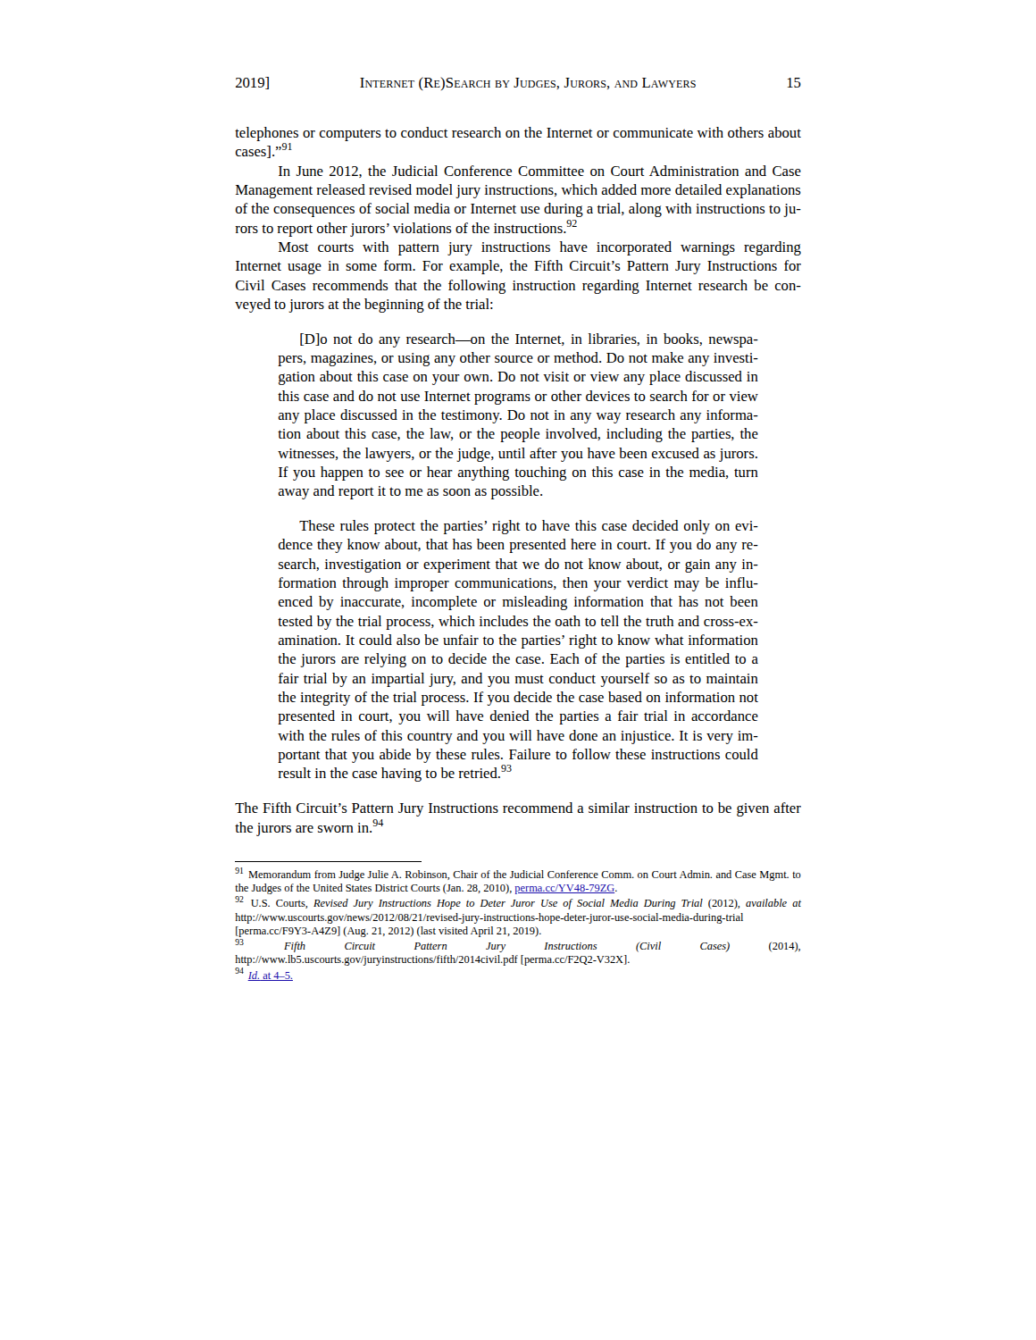2019] Internet (Re)Search by Judges, Jurors, and Lawyers 15
telephones or computers to conduct research on the Internet or communicate with others about cases].”91
In June 2012, the Judicial Conference Committee on Court Administration and Case Management released revised model jury instructions, which added more detailed explanations of the consequences of social media or Internet use during a trial, along with instructions to jurors to report other jurors’ violations of the instructions.92
Most courts with pattern jury instructions have incorporated warnings regarding Internet usage in some form. For example, the Fifth Circuit’s Pattern Jury Instructions for Civil Cases recommends that the following instruction regarding Internet research be conveyed to jurors at the beginning of the trial:
[D]o not do any research—on the Internet, in libraries, in books, newspapers, magazines, or using any other source or method. Do not make any investigation about this case on your own. Do not visit or view any place discussed in this case and do not use Internet programs or other devices to search for or view any place discussed in the testimony. Do not in any way research any information about this case, the law, or the people involved, including the parties, the witnesses, the lawyers, or the judge, until after you have been excused as jurors. If you happen to see or hear anything touching on this case in the media, turn away and report it to me as soon as possible.
These rules protect the parties’ right to have this case decided only on evidence they know about, that has been presented here in court. If you do any research, investigation or experiment that we do not know about, or gain any information through improper communications, then your verdict may be influenced by inaccurate, incomplete or misleading information that has not been tested by the trial process, which includes the oath to tell the truth and cross-examination. It could also be unfair to the parties’ right to know what information the jurors are relying on to decide the case. Each of the parties is entitled to a fair trial by an impartial jury, and you must conduct yourself so as to maintain the integrity of the trial process. If you decide the case based on information not presented in court, you will have denied the parties a fair trial in accordance with the rules of this country and you will have done an injustice. It is very important that you abide by these rules. Failure to follow these instructions could result in the case having to be retried.93
The Fifth Circuit’s Pattern Jury Instructions recommend a similar instruction to be given after the jurors are sworn in.94
91 Memorandum from Judge Julie A. Robinson, Chair of the Judicial Conference Comm. on Court Admin. and Case Mgmt. to the Judges of the United States District Courts (Jan. 28, 2010), perma.cc/YV48-79ZG.
92 U.S. Courts, Revised Jury Instructions Hope to Deter Juror Use of Social Media During Trial (2012), available at http://www.uscourts.gov/news/2012/08/21/revised-jury-instructions-hope-deter-juror-use-social-media-during-trial [perma.cc/F9Y3-A4Z9] (Aug. 21, 2012) (last visited April 21, 2019).
93 Fifth Circuit Pattern Jury Instructions (Civil Cases) (2014), http://www.lb5.uscourts.gov/juryinstructions/fifth/2014civil.pdf [perma.cc/F2Q2-V32X].
94 Id. at 4–5.